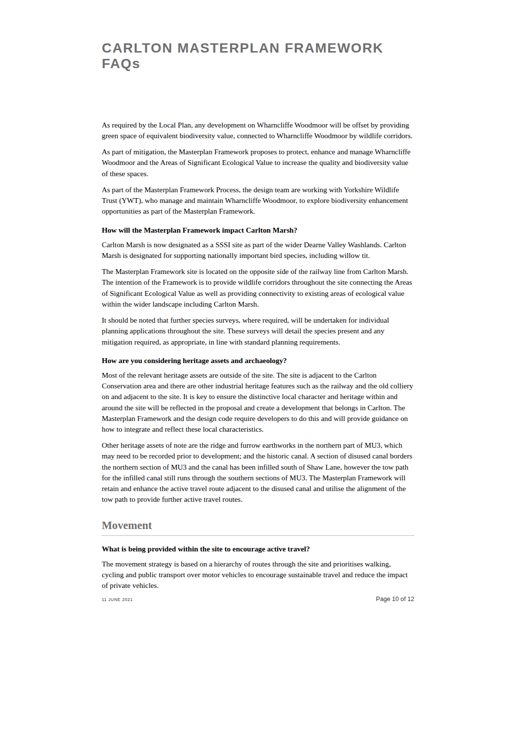CARLTON MASTERPLAN FRAMEWORK FAQs
As required by the Local Plan, any development on Wharncliffe Woodmoor will be offset by providing green space of equivalent biodiversity value, connected to Wharncliffe Woodmoor by wildlife corridors.
As part of mitigation, the Masterplan Framework proposes to protect, enhance and manage Wharncliffe Woodmoor and the Areas of Significant Ecological Value to increase the quality and biodiversity value of these spaces.
As part of the Masterplan Framework Process, the design team are working with Yorkshire Wildlife Trust (YWT), who manage and maintain Wharncliffe Woodmoor, to explore biodiversity enhancement opportunities as part of the Masterplan Framework.
How will the Masterplan Framework impact Carlton Marsh?
Carlton Marsh is now designated as a SSSI site as part of the wider Dearne Valley Washlands. Carlton Marsh is designated for supporting nationally important bird species, including willow tit.
The Masterplan Framework site is located on the opposite side of the railway line from Carlton Marsh. The intention of the Framework is to provide wildlife corridors throughout the site connecting the Areas of Significant Ecological Value as well as providing connectivity to existing areas of ecological value within the wider landscape including Carlton Marsh.
It should be noted that further species surveys, where required, will be undertaken for individual planning applications throughout the site. These surveys will detail the species present and any mitigation required, as appropriate, in line with standard planning requirements.
How are you considering heritage assets and archaeology?
Most of the relevant heritage assets are outside of the site. The site is adjacent to the Carlton Conservation area and there are other industrial heritage features such as the railway and the old colliery on and adjacent to the site. It is key to ensure the distinctive local character and heritage within and around the site will be reflected in the proposal and create a development that belongs in Carlton. The Masterplan Framework and the design code require developers to do this and will provide guidance on how to integrate and reflect these local characteristics.
Other heritage assets of note are the ridge and furrow earthworks in the northern part of MU3, which may need to be recorded prior to development; and the historic canal. A section of disused canal borders the northern section of MU3 and the canal has been infilled south of Shaw Lane, however the tow path for the infilled canal still runs through the southern sections of MU3. The Masterplan Framework will retain and enhance the active travel route adjacent to the disused canal and utilise the alignment of the tow path to provide further active travel routes.
Movement
What is being provided within the site to encourage active travel?
The movement strategy is based on a hierarchy of routes through the site and prioritises walking, cycling and public transport over motor vehicles to encourage sustainable travel and reduce the impact of private vehicles.
11 JUNE 2021 Page 10 of 12